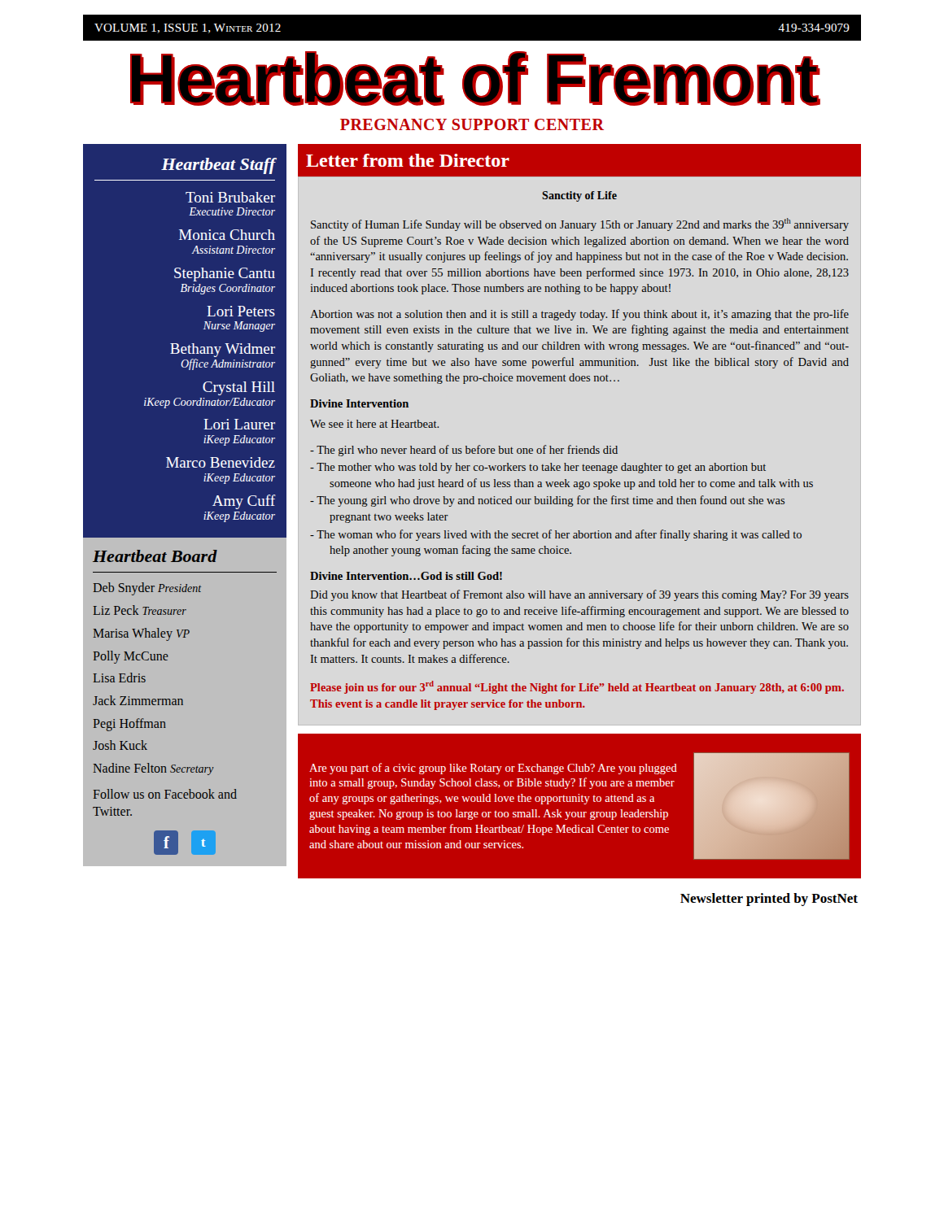VOLUME 1, ISSUE 1, Winter 2012
419-334-9079
Heartbeat of Fremont
PREGNANCY SUPPORT CENTER
Heartbeat Staff
Toni Brubaker
Executive Director
Monica Church
Assistant Director
Stephanie Cantu
Bridges Coordinator
Lori Peters
Nurse Manager
Bethany Widmer
Office Administrator
Crystal Hill
iKeep Coordinator/Educator
Lori Laurer
iKeep Educator
Marco Benevidez
iKeep Educator
Amy Cuff
iKeep Educator
Heartbeat Board
Deb Snyder President
Liz Peck Treasurer
Marisa Whaley VP
Polly McCune
Lisa Edris
Jack Zimmerman
Pegi Hoffman
Josh Kuck
Nadine Felton Secretary
Follow us on Facebook and Twitter.
f t
Letter from the Director
Sanctity of Life
Sanctity of Human Life Sunday will be observed on January 15th or January 22nd and marks the 39th anniversary of the US Supreme Court’s Roe v Wade decision which legalized abortion on demand. When we hear the word “anniversary” it usually conjures up feelings of joy and happiness but not in the case of the Roe v Wade decision. I recently read that over 55 million abortions have been performed since 1973. In 2010, in Ohio alone, 28,123 induced abortions took place. Those numbers are nothing to be happy about!
Abortion was not a solution then and it is still a tragedy today. If you think about it, it’s amazing that the pro-life movement still even exists in the culture that we live in. We are fighting against the media and entertainment world which is constantly saturating us and our children with wrong messages. We are “out-financed” and “out-gunned” every time but we also have some powerful ammunition. Just like the biblical story of David and Goliath, we have something the pro-choice movement does not…
Divine Intervention
We see it here at Heartbeat.
- The girl who never heard of us before but one of her friends did
- The mother who was told by her co-workers to take her teenage daughter to get an abortion but someone who had just heard of us less than a week ago spoke up and told her to come and talk with us
- The young girl who drove by and noticed our building for the first time and then found out she was pregnant two weeks later
- The woman who for years lived with the secret of her abortion and after finally sharing it was called to help another young woman facing the same choice.
Divine Intervention…God is still God!
Did you know that Heartbeat of Fremont also will have an anniversary of 39 years this coming May? For 39 years this community has had a place to go to and receive life-affirming encouragement and support. We are blessed to have the opportunity to empower and impact women and men to choose life for their unborn children. We are so thankful for each and every person who has a passion for this ministry and helps us however they can. Thank you. It matters. It counts. It makes a difference.
Please join us for our 3rd annual “Light the Night for Life” held at Heartbeat on January 28th, at 6:00 pm. This event is a candle lit prayer service for the unborn.
Are you part of a civic group like Rotary or Exchange Club? Are you plugged into a small group, Sunday School class, or Bible study? If you are a member of any groups or gatherings, we would love the opportunity to attend as a guest speaker. No group is too large or too small. Ask your group leadership about having a team member from Heartbeat/ Hope Medical Center to come and share about our mission and our services.
Newsletter printed by PostNet